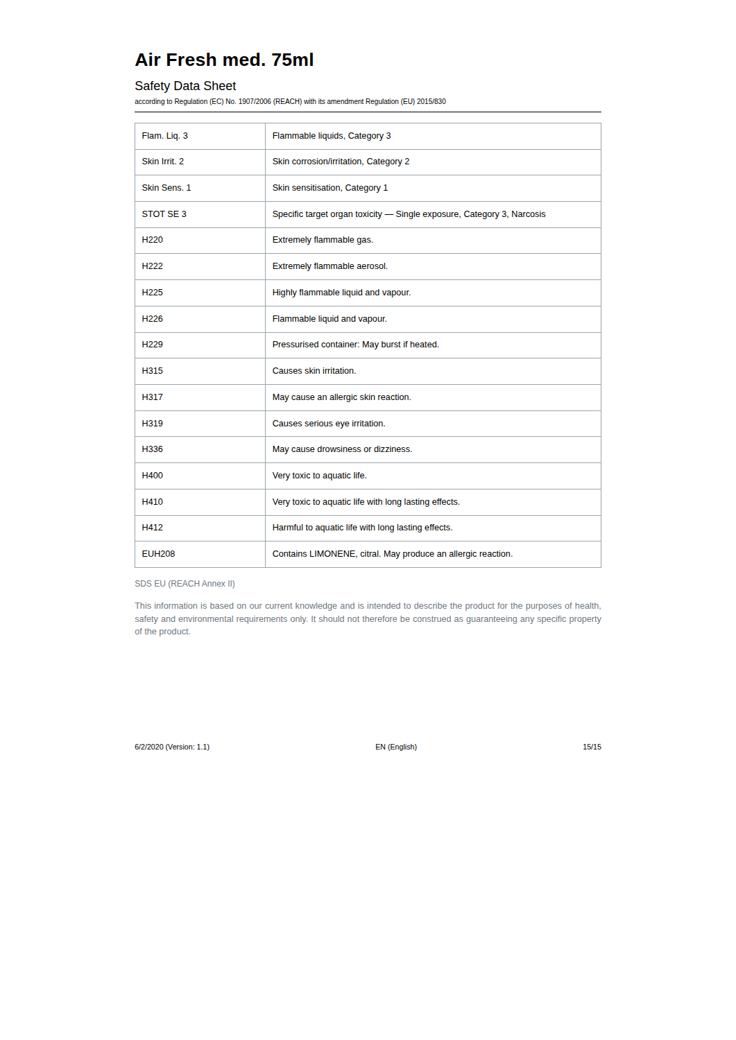Air Fresh med. 75ml
Safety Data Sheet
according to Regulation (EC) No. 1907/2006 (REACH) with its amendment Regulation (EU) 2015/830
| Flam. Liq. 3 | Flammable liquids, Category 3 |
| Skin Irrit. 2 | Skin corrosion/irritation, Category 2 |
| Skin Sens. 1 | Skin sensitisation, Category 1 |
| STOT SE 3 | Specific target organ toxicity — Single exposure, Category 3, Narcosis |
| H220 | Extremely flammable gas. |
| H222 | Extremely flammable aerosol. |
| H225 | Highly flammable liquid and vapour. |
| H226 | Flammable liquid and vapour. |
| H229 | Pressurised container: May burst if heated. |
| H315 | Causes skin irritation. |
| H317 | May cause an allergic skin reaction. |
| H319 | Causes serious eye irritation. |
| H336 | May cause drowsiness or dizziness. |
| H400 | Very toxic to aquatic life. |
| H410 | Very toxic to aquatic life with long lasting effects. |
| H412 | Harmful to aquatic life with long lasting effects. |
| EUH208 | Contains LIMONENE, citral. May produce an allergic reaction. |
SDS EU (REACH Annex II)
This information is based on our current knowledge and is intended to describe the product for the purposes of health, safety and environmental requirements only. It should not therefore be construed as guaranteeing any specific property of the product.
6/2/2020 (Version: 1.1)
EN (English)
15/15